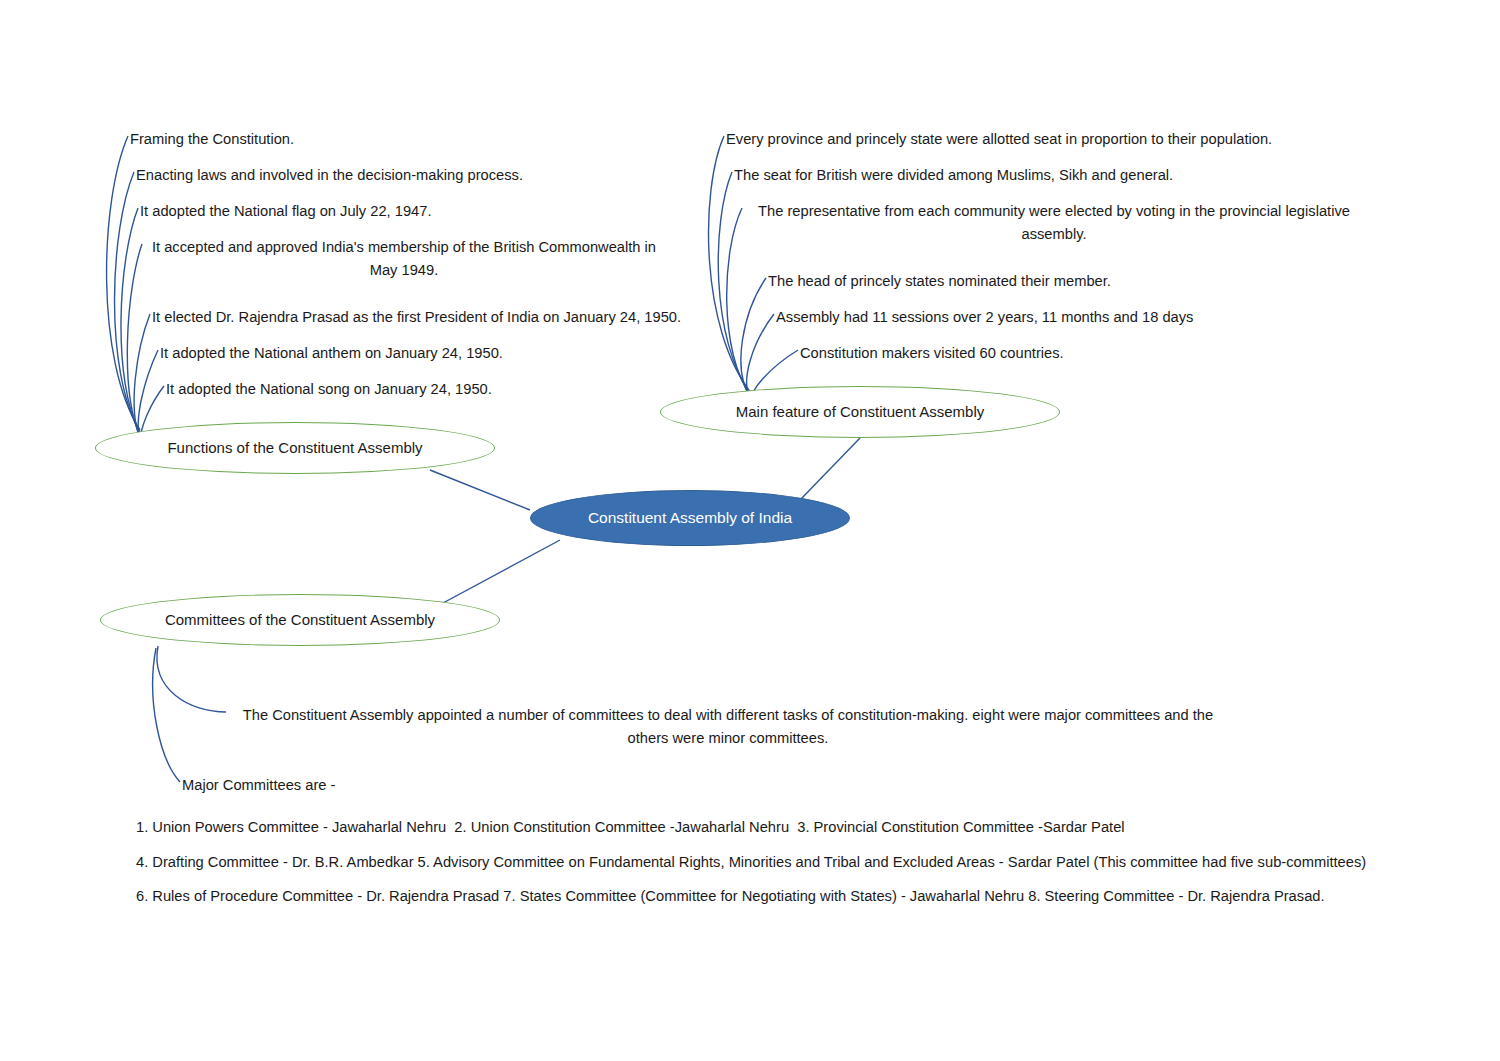Constituent Assembly of India
Functions of the Constituent Assembly
Main feature of Constituent Assembly
Committees of the Constituent Assembly
Framing the Constitution.
Enacting laws and involved in the decision-making process.
It adopted the National flag on July 22, 1947.
It accepted and approved India's membership of the British Commonwealth in May 1949.
It elected Dr. Rajendra Prasad as the first President of India on January 24, 1950.
It adopted the National anthem on January 24, 1950.
It adopted the National song on January 24, 1950.
Every province and princely state were allotted seat in proportion to their population.
The seat for British were divided among Muslims, Sikh and general.
The representative from each community were elected by voting in the provincial legislative assembly.
The head of princely states nominated their member.
Assembly had 11 sessions over 2 years, 11 months and 18 days
Constitution makers visited 60 countries.
The Constituent Assembly appointed a number of committees to deal with different tasks of constitution-making. eight were major committees and the others were minor committees.
Major Committees are -
1. Union Powers Committee - Jawaharlal Nehru 2. Union Constitution Committee -Jawaharlal Nehru 3. Provincial Constitution Committee -Sardar Patel
4. Drafting Committee - Dr. B.R. Ambedkar 5. Advisory Committee on Fundamental Rights, Minorities and Tribal and Excluded Areas - Sardar Patel (This committee had five sub-committees)
6. Rules of Procedure Committee - Dr. Rajendra Prasad 7. States Committee (Committee for Negotiating with States) - Jawaharlal Nehru 8. Steering Committee - Dr. Rajendra Prasad.